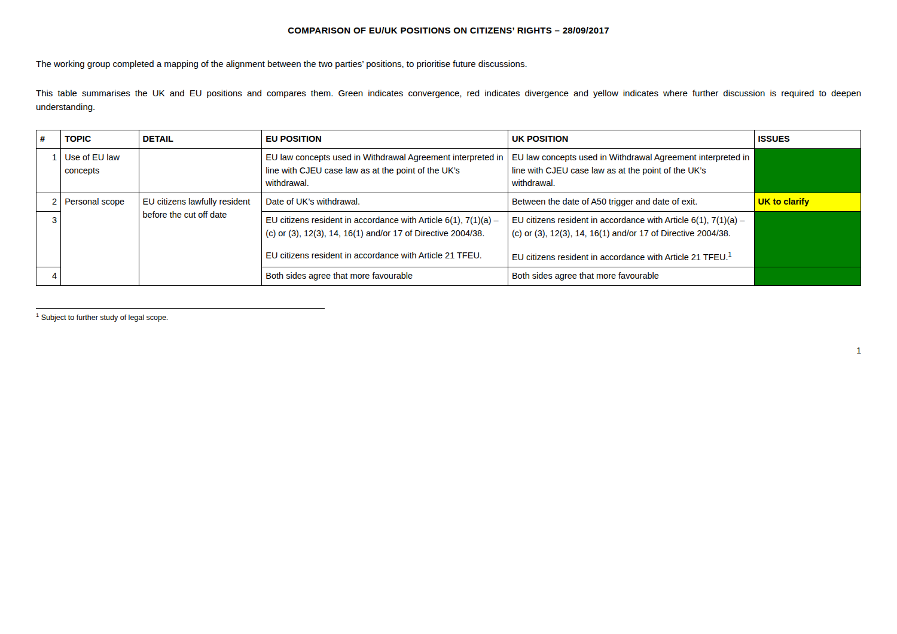COMPARISON OF EU/UK POSITIONS ON CITIZENS’ RIGHTS – 28/09/2017
The working group completed a mapping of the alignment between the two parties’ positions, to prioritise future discussions.
This table summarises the UK and EU positions and compares them. Green indicates convergence, red indicates divergence and yellow indicates where further discussion is required to deepen understanding.
| # | TOPIC | DETAIL | EU POSITION | UK POSITION | ISSUES |
| --- | --- | --- | --- | --- | --- |
| 1 | Use of EU law concepts | | EU law concepts used in Withdrawal Agreement interpreted in line with CJEU case law as at the point of the UK’s withdrawal. | EU law concepts used in Withdrawal Agreement interpreted in line with CJEU case law as at the point of the UK’s withdrawal. | |
| 2 | Personal scope | EU citizens lawfully resident before the cut off date | Date of UK’s withdrawal. | Between the date of A50 trigger and date of exit. | UK to clarify |
| 3 | EU citizens resident in accordance with Article 6(1), 7(1)(a) – (c) or (3), 12(3), 14, 16(1) and/or 17 of Directive 2004/38. EU citizens resident in accordance with Article 21 TFEU. | EU citizens resident in accordance with Article 6(1), 7(1)(a) – (c) or (3), 12(3), 14, 16(1) and/or 17 of Directive 2004/38. EU citizens resident in accordance with Article 21 TFEU. 1 | |
| 4 | Both sides agree that more favourable | Both sides agree that more favourable | |
1 Subject to further study of legal scope.
1